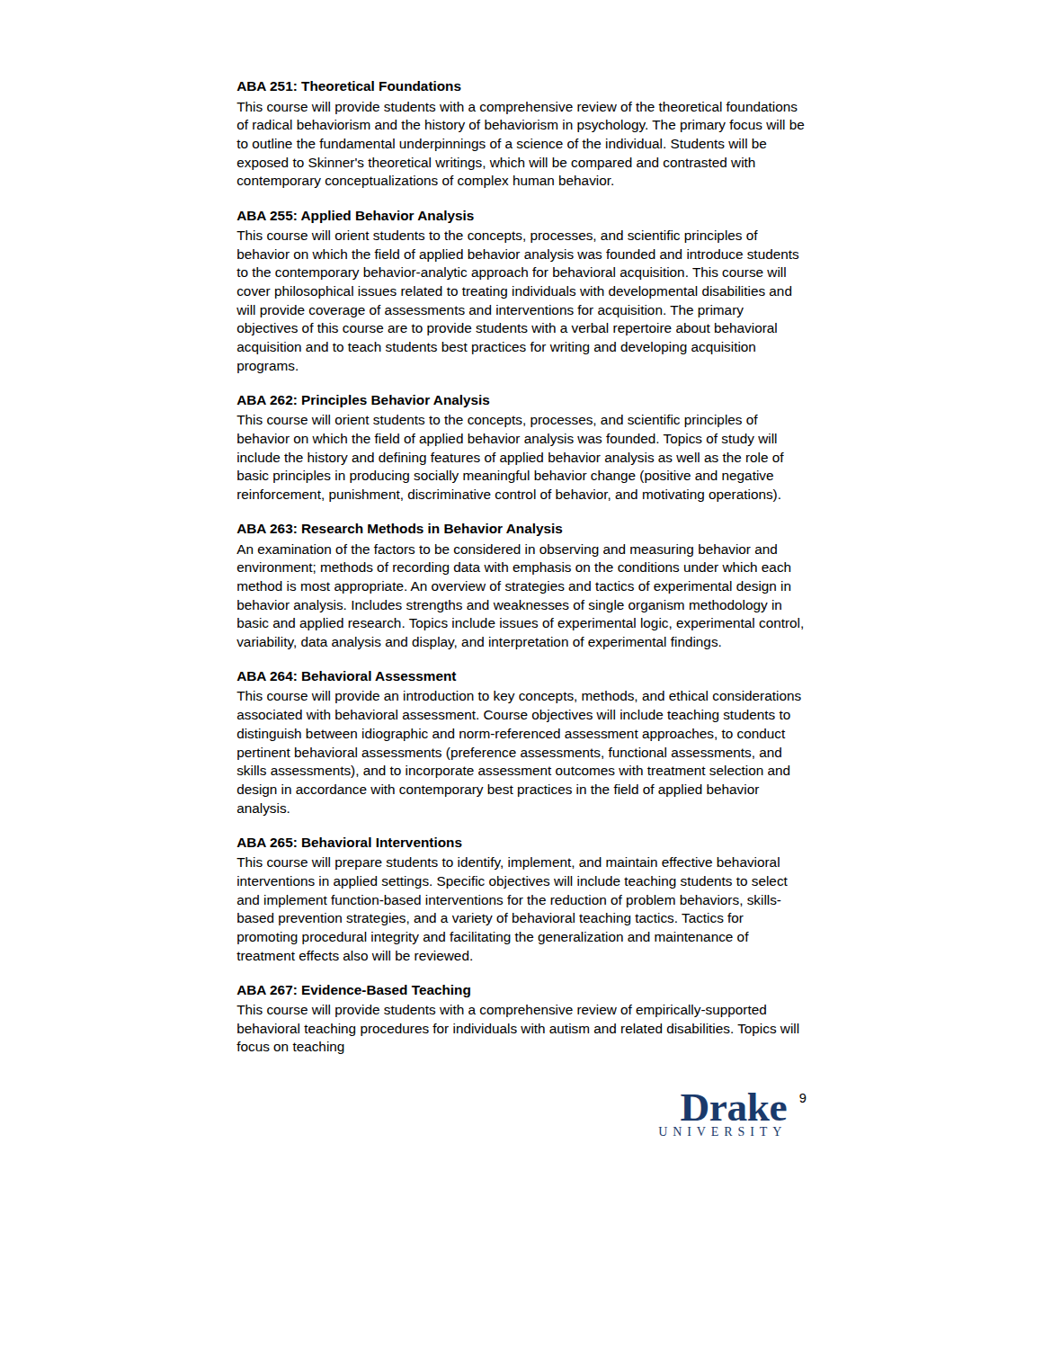ABA 251: Theoretical Foundations
This course will provide students with a comprehensive review of the theoretical foundations of radical behaviorism and the history of behaviorism in psychology. The primary focus will be to outline the fundamental underpinnings of a science of the individual. Students will be exposed to Skinner's theoretical writings, which will be compared and contrasted with contemporary conceptualizations of complex human behavior.
ABA 255: Applied Behavior Analysis
This course will orient students to the concepts, processes, and scientific principles of behavior on which the field of applied behavior analysis was founded and introduce students to the contemporary behavior-analytic approach for behavioral acquisition. This course will cover philosophical issues related to treating individuals with developmental disabilities and will provide coverage of assessments and interventions for acquisition. The primary objectives of this course are to provide students with a verbal repertoire about behavioral acquisition and to teach students best practices for writing and developing acquisition programs.
ABA 262: Principles Behavior Analysis
This course will orient students to the concepts, processes, and scientific principles of behavior on which the field of applied behavior analysis was founded. Topics of study will include the history and defining features of applied behavior analysis as well as the role of basic principles in producing socially meaningful behavior change (positive and negative reinforcement, punishment, discriminative control of behavior, and motivating operations).
ABA 263: Research Methods in Behavior Analysis
An examination of the factors to be considered in observing and measuring behavior and environment; methods of recording data with emphasis on the conditions under which each method is most appropriate. An overview of strategies and tactics of experimental design in behavior analysis. Includes strengths and weaknesses of single organism methodology in basic and applied research. Topics include issues of experimental logic, experimental control, variability, data analysis and display, and interpretation of experimental findings.
ABA 264: Behavioral Assessment
This course will provide an introduction to key concepts, methods, and ethical considerations associated with behavioral assessment. Course objectives will include teaching students to distinguish between idiographic and norm-referenced assessment approaches, to conduct pertinent behavioral assessments (preference assessments, functional assessments, and skills assessments), and to incorporate assessment outcomes with treatment selection and design in accordance with contemporary best practices in the field of applied behavior analysis.
ABA 265: Behavioral Interventions
This course will prepare students to identify, implement, and maintain effective behavioral interventions in applied settings. Specific objectives will include teaching students to select and implement function-based interventions for the reduction of problem behaviors, skills-based prevention strategies, and a variety of behavioral teaching tactics. Tactics for promoting procedural integrity and facilitating the generalization and maintenance of treatment effects also will be reviewed.
ABA 267: Evidence-Based Teaching
This course will provide students with a comprehensive review of empirically-supported behavioral teaching procedures for individuals with autism and related disabilities. Topics will focus on teaching
Drake UNIVERSITY
9